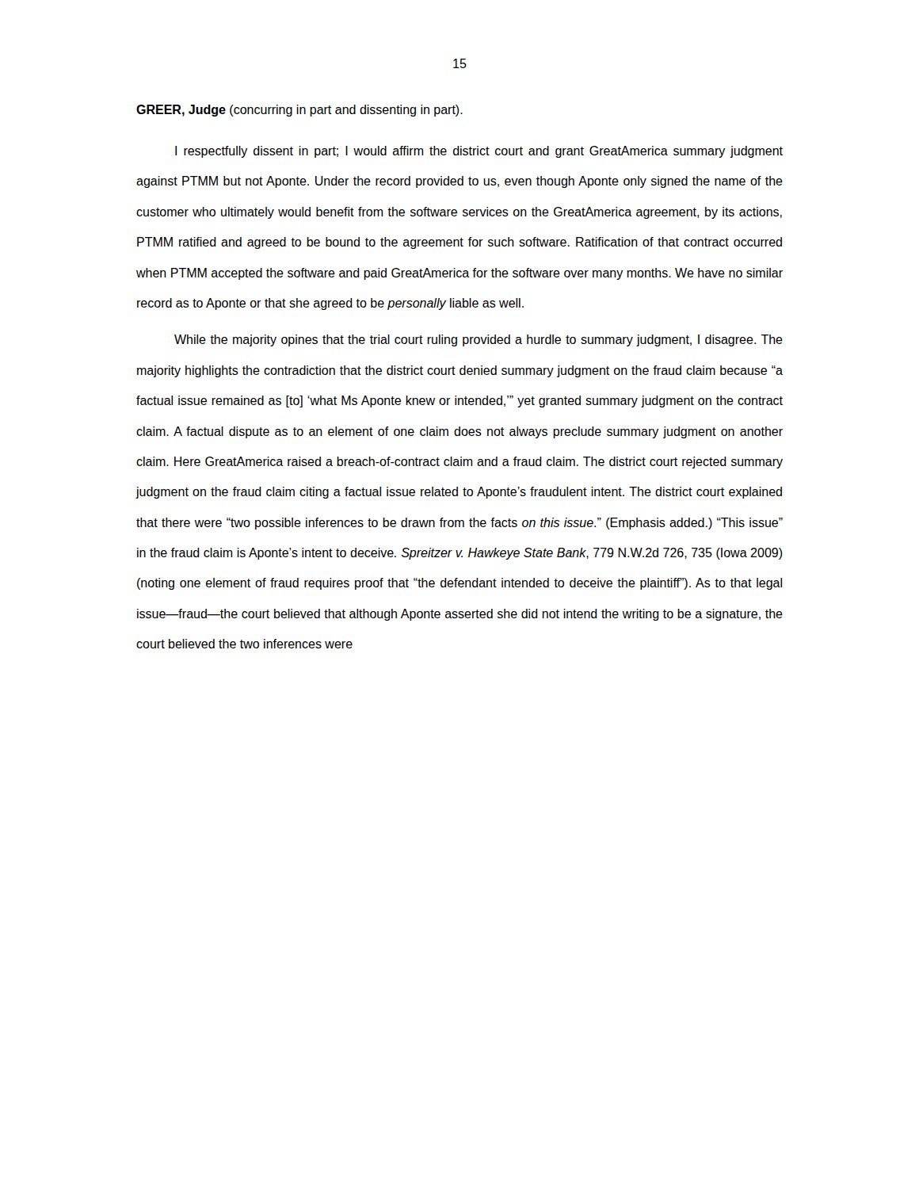15
GREER, Judge (concurring in part and dissenting in part).
I respectfully dissent in part; I would affirm the district court and grant GreatAmerica summary judgment against PTMM but not Aponte. Under the record provided to us, even though Aponte only signed the name of the customer who ultimately would benefit from the software services on the GreatAmerica agreement, by its actions, PTMM ratified and agreed to be bound to the agreement for such software. Ratification of that contract occurred when PTMM accepted the software and paid GreatAmerica for the software over many months. We have no similar record as to Aponte or that she agreed to be personally liable as well.
While the majority opines that the trial court ruling provided a hurdle to summary judgment, I disagree. The majority highlights the contradiction that the district court denied summary judgment on the fraud claim because “a factual issue remained as [to] ‘what Ms Aponte knew or intended,’” yet granted summary judgment on the contract claim. A factual dispute as to an element of one claim does not always preclude summary judgment on another claim. Here GreatAmerica raised a breach-of-contract claim and a fraud claim. The district court rejected summary judgment on the fraud claim citing a factual issue related to Aponte’s fraudulent intent. The district court explained that there were “two possible inferences to be drawn from the facts on this issue.” (Emphasis added.) “This issue” in the fraud claim is Aponte’s intent to deceive. Spreitzer v. Hawkeye State Bank, 779 N.W.2d 726, 735 (Iowa 2009) (noting one element of fraud requires proof that “the defendant intended to deceive the plaintiff”). As to that legal issue—fraud—the court believed that although Aponte asserted she did not intend the writing to be a signature, the court believed the two inferences were